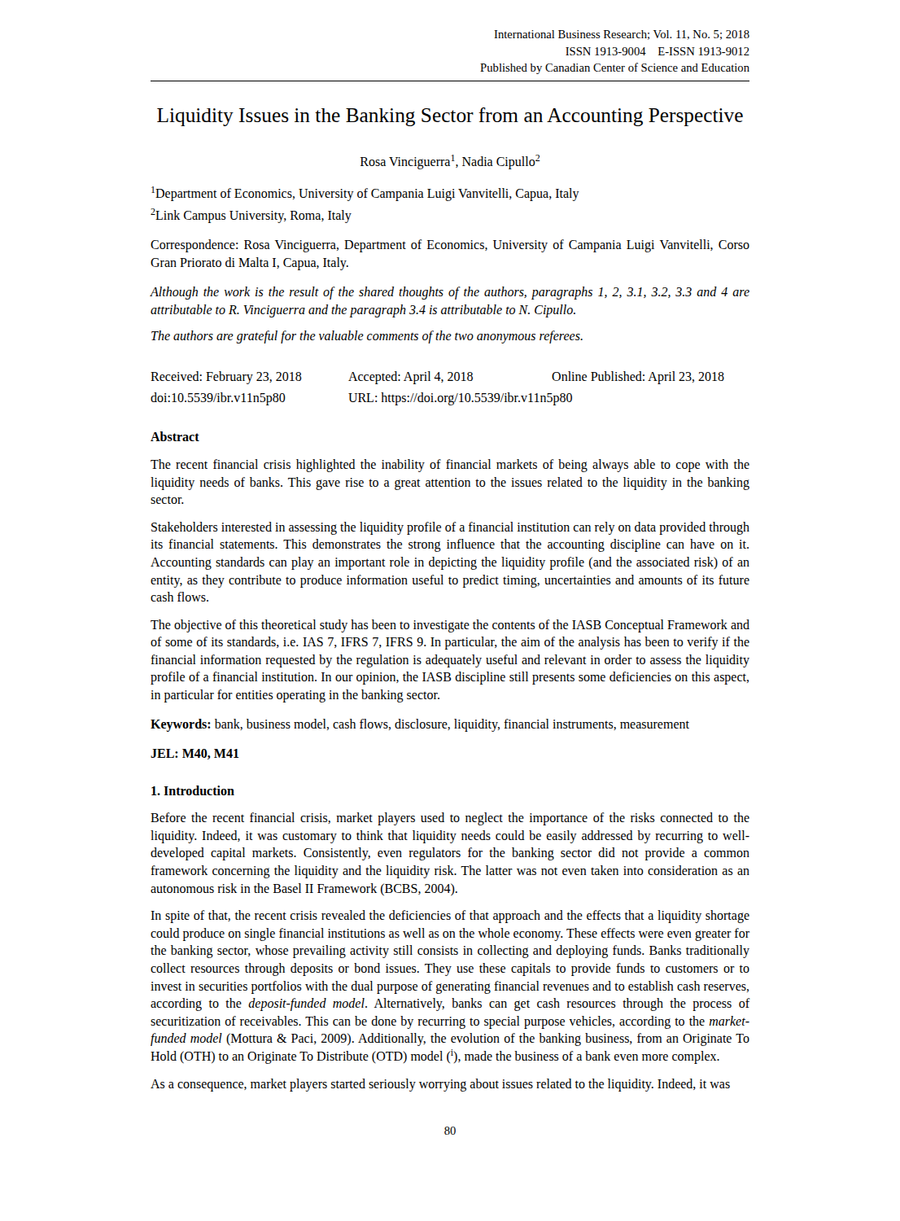International Business Research; Vol. 11, No. 5; 2018
ISSN 1913-9004 E-ISSN 1913-9012
Published by Canadian Center of Science and Education
Liquidity Issues in the Banking Sector from an Accounting Perspective
Rosa Vinciguerra1, Nadia Cipullo2
1Department of Economics, University of Campania Luigi Vanvitelli, Capua, Italy
2Link Campus University, Roma, Italy
Correspondence: Rosa Vinciguerra, Department of Economics, University of Campania Luigi Vanvitelli, Corso Gran Priorato di Malta I, Capua, Italy.
Although the work is the result of the shared thoughts of the authors, paragraphs 1, 2, 3.1, 3.2, 3.3 and 4 are attributable to R. Vinciguerra and the paragraph 3.4 is attributable to N. Cipullo.
The authors are grateful for the valuable comments of the two anonymous referees.
| Received: February 23, 2018 | Accepted: April 4, 2018 | Online Published: April 23, 2018 |
| doi:10.5539/ibr.v11n5p80 | URL: https://doi.org/10.5539/ibr.v11n5p80 |
Abstract
The recent financial crisis highlighted the inability of financial markets of being always able to cope with the liquidity needs of banks. This gave rise to a great attention to the issues related to the liquidity in the banking sector.
Stakeholders interested in assessing the liquidity profile of a financial institution can rely on data provided through its financial statements. This demonstrates the strong influence that the accounting discipline can have on it. Accounting standards can play an important role in depicting the liquidity profile (and the associated risk) of an entity, as they contribute to produce information useful to predict timing, uncertainties and amounts of its future cash flows.
The objective of this theoretical study has been to investigate the contents of the IASB Conceptual Framework and of some of its standards, i.e. IAS 7, IFRS 7, IFRS 9. In particular, the aim of the analysis has been to verify if the financial information requested by the regulation is adequately useful and relevant in order to assess the liquidity profile of a financial institution. In our opinion, the IASB discipline still presents some deficiencies on this aspect, in particular for entities operating in the banking sector.
Keywords: bank, business model, cash flows, disclosure, liquidity, financial instruments, measurement
JEL: M40, M41
1. Introduction
Before the recent financial crisis, market players used to neglect the importance of the risks connected to the liquidity. Indeed, it was customary to think that liquidity needs could be easily addressed by recurring to well-developed capital markets. Consistently, even regulators for the banking sector did not provide a common framework concerning the liquidity and the liquidity risk. The latter was not even taken into consideration as an autonomous risk in the Basel II Framework (BCBS, 2004).
In spite of that, the recent crisis revealed the deficiencies of that approach and the effects that a liquidity shortage could produce on single financial institutions as well as on the whole economy. These effects were even greater for the banking sector, whose prevailing activity still consists in collecting and deploying funds. Banks traditionally collect resources through deposits or bond issues. They use these capitals to provide funds to customers or to invest in securities portfolios with the dual purpose of generating financial revenues and to establish cash reserves, according to the deposit-funded model. Alternatively, banks can get cash resources through the process of securitization of receivables. This can be done by recurring to special purpose vehicles, according to the market-funded model (Mottura & Paci, 2009). Additionally, the evolution of the banking business, from an Originate To Hold (OTH) to an Originate To Distribute (OTD) model (i), made the business of a bank even more complex.
As a consequence, market players started seriously worrying about issues related to the liquidity. Indeed, it was
80